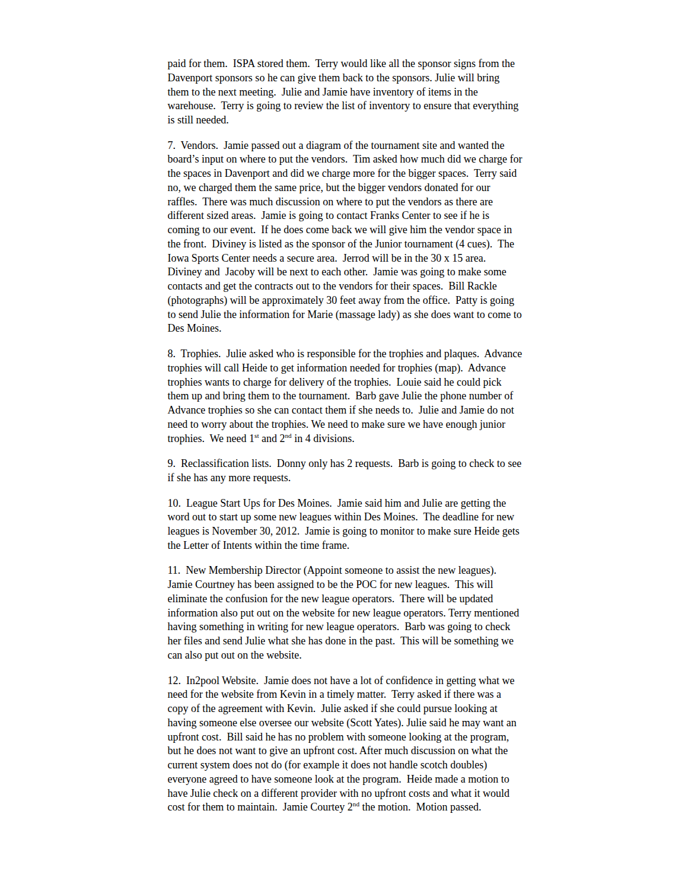paid for them. ISPA stored them. Terry would like all the sponsor signs from the Davenport sponsors so he can give them back to the sponsors. Julie will bring them to the next meeting. Julie and Jamie have inventory of items in the warehouse. Terry is going to review the list of inventory to ensure that everything is still needed.
7. Vendors. Jamie passed out a diagram of the tournament site and wanted the board’s input on where to put the vendors. Tim asked how much did we charge for the spaces in Davenport and did we charge more for the bigger spaces. Terry said no, we charged them the same price, but the bigger vendors donated for our raffles. There was much discussion on where to put the vendors as there are different sized areas. Jamie is going to contact Franks Center to see if he is coming to our event. If he does come back we will give him the vendor space in the front. Diviney is listed as the sponsor of the Junior tournament (4 cues). The Iowa Sports Center needs a secure area. Jerrod will be in the 30 x 15 area. Diviney and Jacoby will be next to each other. Jamie was going to make some contacts and get the contracts out to the vendors for their spaces. Bill Rackle (photographs) will be approximately 30 feet away from the office. Patty is going to send Julie the information for Marie (massage lady) as she does want to come to Des Moines.
8. Trophies. Julie asked who is responsible for the trophies and plaques. Advance trophies will call Heide to get information needed for trophies (map). Advance trophies wants to charge for delivery of the trophies. Louie said he could pick them up and bring them to the tournament. Barb gave Julie the phone number of Advance trophies so she can contact them if she needs to. Julie and Jamie do not need to worry about the trophies. We need to make sure we have enough junior trophies. We need 1st and 2nd in 4 divisions.
9. Reclassification lists. Donny only has 2 requests. Barb is going to check to see if she has any more requests.
10. League Start Ups for Des Moines. Jamie said him and Julie are getting the word out to start up some new leagues within Des Moines. The deadline for new leagues is November 30, 2012. Jamie is going to monitor to make sure Heide gets the Letter of Intents within the time frame.
11. New Membership Director (Appoint someone to assist the new leagues). Jamie Courtney has been assigned to be the POC for new leagues. This will eliminate the confusion for the new league operators. There will be updated information also put out on the website for new league operators. Terry mentioned having something in writing for new league operators. Barb was going to check her files and send Julie what she has done in the past. This will be something we can also put out on the website.
12. In2pool Website. Jamie does not have a lot of confidence in getting what we need for the website from Kevin in a timely matter. Terry asked if there was a copy of the agreement with Kevin. Julie asked if she could pursue looking at having someone else oversee our website (Scott Yates). Julie said he may want an upfront cost. Bill said he has no problem with someone looking at the program, but he does not want to give an upfront cost. After much discussion on what the current system does not do (for example it does not handle scotch doubles) everyone agreed to have someone look at the program. Heide made a motion to have Julie check on a different provider with no upfront costs and what it would cost for them to maintain. Jamie Courtey 2nd the motion. Motion passed.